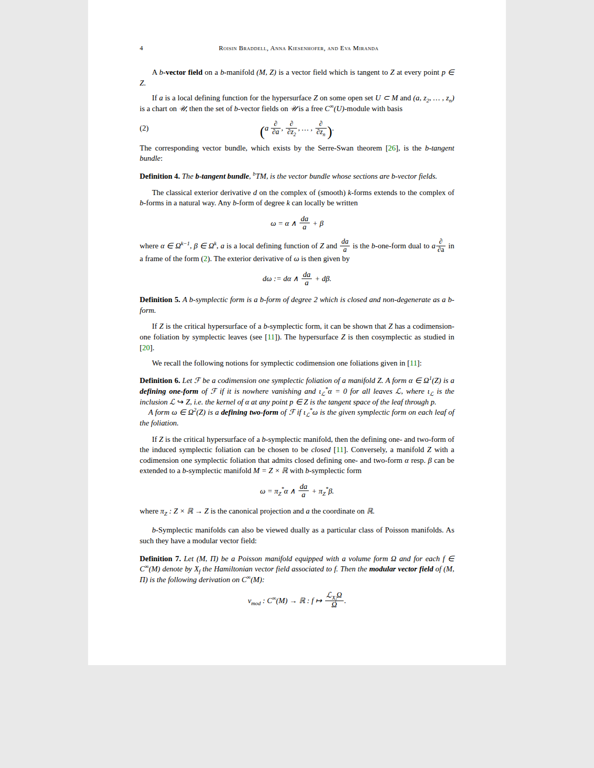4 Roisin Braddell, Anna Kiesenhofer, and Eva Miranda
A b-vector field on a b-manifold (M, Z) is a vector field which is tangent to Z at every point p ∈ Z.
If a is a local defining function for the hypersurface Z on some open set U ⊂ M and (a, z2, … , zn) is a chart on 𝒰, then the set of b-vector fields on 𝒰 is a free C∞(U)-module with basis
(2) (a ∂∂a, ∂∂z2, … , ∂∂zn).
The corresponding vector bundle, which exists by the Serre-Swan theorem [26], is the b-tangent bundle:
Definition 4. The b-tangent bundle, bTM, is the vector bundle whose sections are b-vector fields.
The classical exterior derivative d on the complex of (smooth) k-forms extends to the complex of b-forms in a natural way. Any b-form of degree k can locally be written
ω = α ∧ da a + β
where α ∈ Ωk−1, β ∈ Ωk, a is a local defining function of Z and da a is the b-one-form dual to a∂∂a in a frame of the form (2). The exterior derivative of ω is then given by
dω := dα ∧ da a + dβ.
Definition 5. A b-symplectic form is a b-form of degree 2 which is closed and non-degenerate as a b-form.
If Z is the critical hypersurface of a b-symplectic form, it can be shown that Z has a codimension-one foliation by symplectic leaves (see [11]). The hypersurface Z is then cosymplectic as studied in [20].
We recall the following notions for symplectic codimension one foliations given in [11]:
Definition 6. Let ℱ be a codimension one symplectic foliation of a manifold Z. A form α ∈ Ω1(Z) is a defining one-form of ℱ if it is nowhere vanishing and ιℒ*α = 0 for all leaves ℒ, where ιℒ is the inclusion ℒ ↪ Z, i.e. the kernel of α at any point p ∈ Z is the tangent space of the leaf through p.
A form ω ∈ Ω2(Z) is a defining two-form of ℱ if ιℒ*ω is the given symplectic form on each leaf of the foliation.
If Z is the critical hypersurface of a b-symplectic manifold, then the defining one- and two-form of the induced symplectic foliation can be chosen to be closed [11]. Conversely, a manifold Z with a codimension one symplectic foliation that admits closed defining one- and two-form α resp. β can be extended to a b-symplectic manifold M = Z × ℝ with b-symplectic form
ω = πZ*α ∧ da a + πZ*β.
where πZ : Z × ℝ → Z is the canonical projection and a the coordinate on ℝ.
b-Symplectic manifolds can also be viewed dually as a particular class of Poisson manifolds. As such they have a modular vector field:
Definition 7. Let (M, Π) be a Poisson manifold equipped with a volume form Ω and for each f ∈ C∞(M) denote by Xf the Hamiltonian vector field associated to f. Then the modular vector field of (M, Π) is the following derivation on C∞(M):
vmod : C∞(M) → ℝ : f ↦ ℒXfΩ Ω.